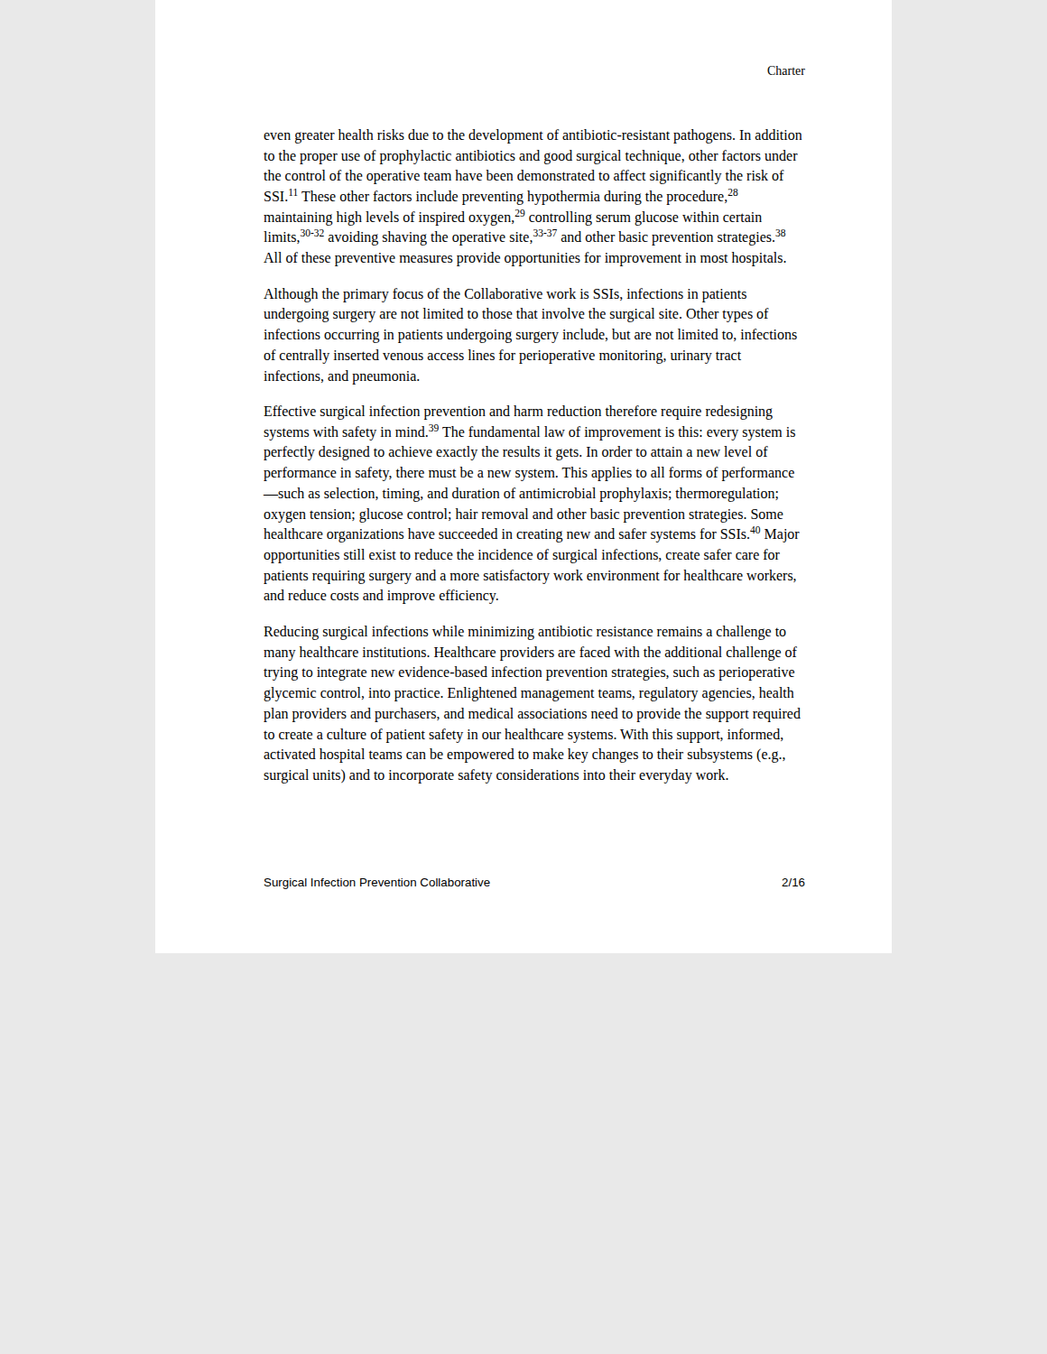Charter
even greater health risks due to the development of antibiotic-resistant pathogens. In addition to the proper use of prophylactic antibiotics and good surgical technique, other factors under the control of the operative team have been demonstrated to affect significantly the risk of SSI.11 These other factors include preventing hypothermia during the procedure,28 maintaining high levels of inspired oxygen,29 controlling serum glucose within certain limits,30-32 avoiding shaving the operative site,33-37 and other basic prevention strategies.38 All of these preventive measures provide opportunities for improvement in most hospitals.
Although the primary focus of the Collaborative work is SSIs, infections in patients undergoing surgery are not limited to those that involve the surgical site. Other types of infections occurring in patients undergoing surgery include, but are not limited to, infections of centrally inserted venous access lines for perioperative monitoring, urinary tract infections, and pneumonia.
Effective surgical infection prevention and harm reduction therefore require redesigning systems with safety in mind.39 The fundamental law of improvement is this: every system is perfectly designed to achieve exactly the results it gets. In order to attain a new level of performance in safety, there must be a new system. This applies to all forms of performance—such as selection, timing, and duration of antimicrobial prophylaxis; thermoregulation; oxygen tension; glucose control; hair removal and other basic prevention strategies. Some healthcare organizations have succeeded in creating new and safer systems for SSIs.40 Major opportunities still exist to reduce the incidence of surgical infections, create safer care for patients requiring surgery and a more satisfactory work environment for healthcare workers, and reduce costs and improve efficiency.
Reducing surgical infections while minimizing antibiotic resistance remains a challenge to many healthcare institutions. Healthcare providers are faced with the additional challenge of trying to integrate new evidence-based infection prevention strategies, such as perioperative glycemic control, into practice. Enlightened management teams, regulatory agencies, health plan providers and purchasers, and medical associations need to provide the support required to create a culture of patient safety in our healthcare systems. With this support, informed, activated hospital teams can be empowered to make key changes to their subsystems (e.g., surgical units) and to incorporate safety considerations into their everyday work.
Surgical Infection Prevention Collaborative 2/16